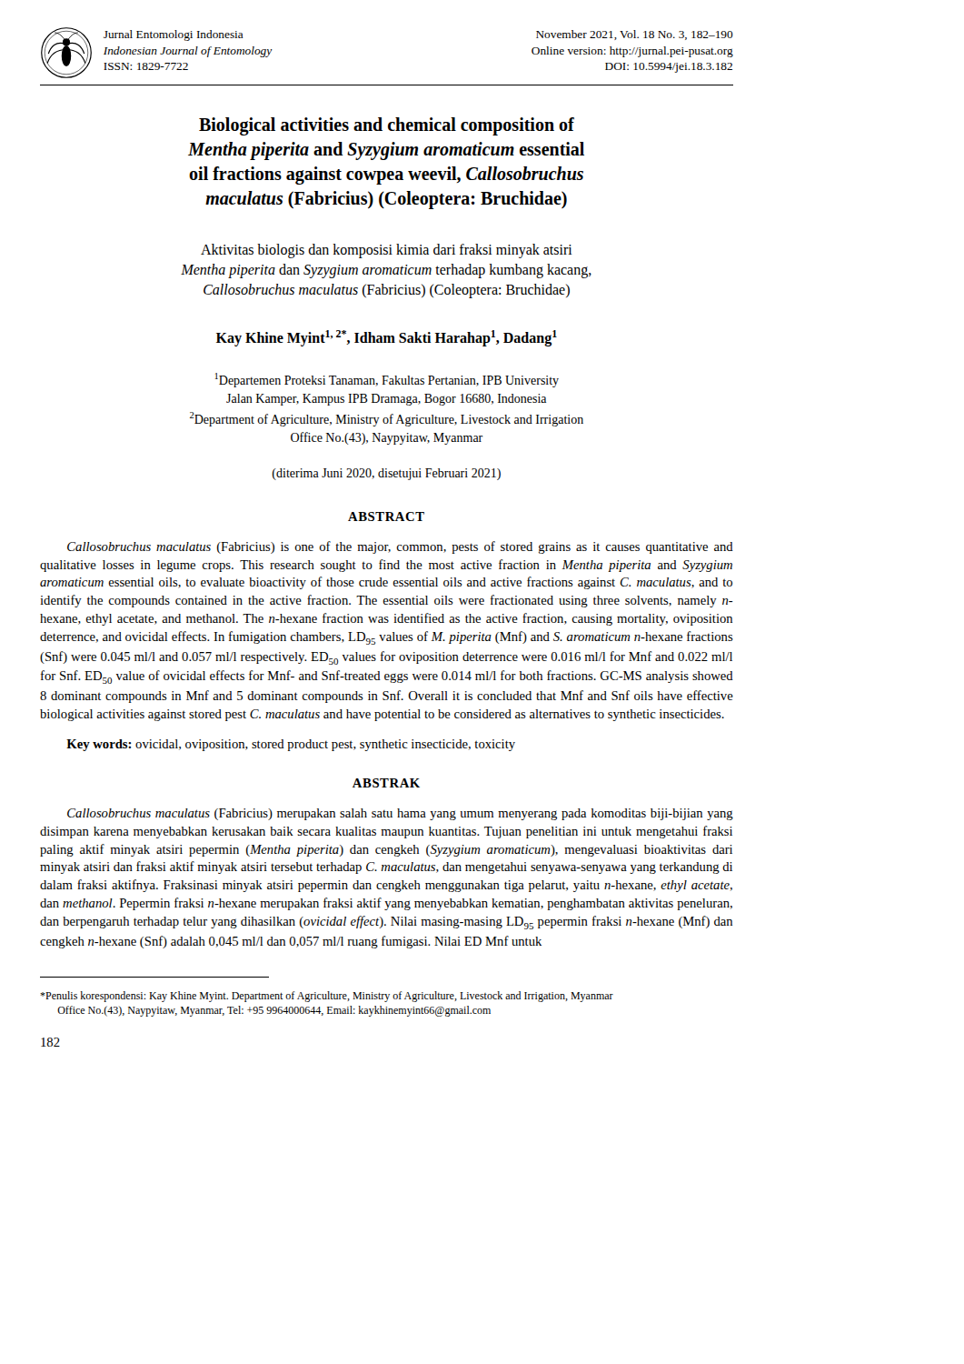Jurnal Entomologi Indonesia
Indonesian Journal of Entomology
ISSN: 1829-7722
November 2021, Vol. 18 No. 3, 182–190
Online version: http://jurnal.pei-pusat.org
DOI: 10.5994/jei.18.3.182
Biological activities and chemical composition of
Mentha piperita and Syzygium aromaticum essential
oil fractions against cowpea weevil, Callosobruchus
maculatus (Fabricius) (Coleoptera: Bruchidae)
Aktivitas biologis dan komposisi kimia dari fraksi minyak atsiri
Mentha piperita dan Syzygium aromaticum terhadap kumbang kacang,
Callosobruchus maculatus (Fabricius) (Coleoptera: Bruchidae)
Kay Khine Myint1, 2*, Idham Sakti Harahap1, Dadang1
1Departemen Proteksi Tanaman, Fakultas Pertanian, IPB University
Jalan Kamper, Kampus IPB Dramaga, Bogor 16680, Indonesia
2Department of Agriculture, Ministry of Agriculture, Livestock and Irrigation
Office No.(43), Naypyitaw, Myanmar
(diterima Juni 2020, disetujui Februari 2021)
ABSTRACT
Callosobruchus maculatus (Fabricius) is one of the major, common, pests of stored grains as it causes quantitative and qualitative losses in legume crops. This research sought to find the most active fraction in Mentha piperita and Syzygium aromaticum essential oils, to evaluate bioactivity of those crude essential oils and active fractions against C. maculatus, and to identify the compounds contained in the active fraction. The essential oils were fractionated using three solvents, namely n-hexane, ethyl acetate, and methanol. The n-hexane fraction was identified as the active fraction, causing mortality, oviposition deterrence, and ovicidal effects. In fumigation chambers, LD95 values of M. piperita (Mnf) and S. aromaticum n-hexane fractions (Snf) were 0.045 ml/l and 0.057 ml/l respectively. ED50 values for oviposition deterrence were 0.016 ml/l for Mnf and 0.022 ml/l for Snf. ED50 value of ovicidal effects for Mnf- and Snf-treated eggs were 0.014 ml/l for both fractions. GC-MS analysis showed 8 dominant compounds in Mnf and 5 dominant compounds in Snf. Overall it is concluded that Mnf and Snf oils have effective biological activities against stored pest C. maculatus and have potential to be considered as alternatives to synthetic insecticides.
Key words: ovicidal, oviposition, stored product pest, synthetic insecticide, toxicity
ABSTRAK
Callosobruchus maculatus (Fabricius) merupakan salah satu hama yang umum menyerang pada komoditas biji-bijian yang disimpan karena menyebabkan kerusakan baik secara kualitas maupun kuantitas. Tujuan penelitian ini untuk mengetahui fraksi paling aktif minyak atsiri pepermin (Mentha piperita) dan cengkeh (Syzygium aromaticum), mengevaluasi bioaktivitas dari minyak atsiri dan fraksi aktif minyak atsiri tersebut terhadap C. maculatus, dan mengetahui senyawa-senyawa yang terkandung di dalam fraksi aktifnya. Fraksinasi minyak atsiri pepermin dan cengkeh menggunakan tiga pelarut, yaitu n-hexane, ethyl acetate, dan methanol. Pepermin fraksi n-hexane merupakan fraksi aktif yang menyebabkan kematian, penghambatan aktivitas peneluran, dan berpengaruh terhadap telur yang dihasilkan (ovicidal effect). Nilai masing-masing LD95 pepermin fraksi n-hexane (Mnf) dan cengkeh n-hexane (Snf) adalah 0,045 ml/l dan 0,057 ml/l ruang fumigasi. Nilai ED Mnf untuk
*Penulis korespondensi: Kay Khine Myint. Department of Agriculture, Ministry of Agriculture, Livestock and Irrigation, Myanmar
Office No.(43), Naypyitaw, Myanmar, Tel: +95 9964000644, Email: kaykhinemyint66@gmail.com
182